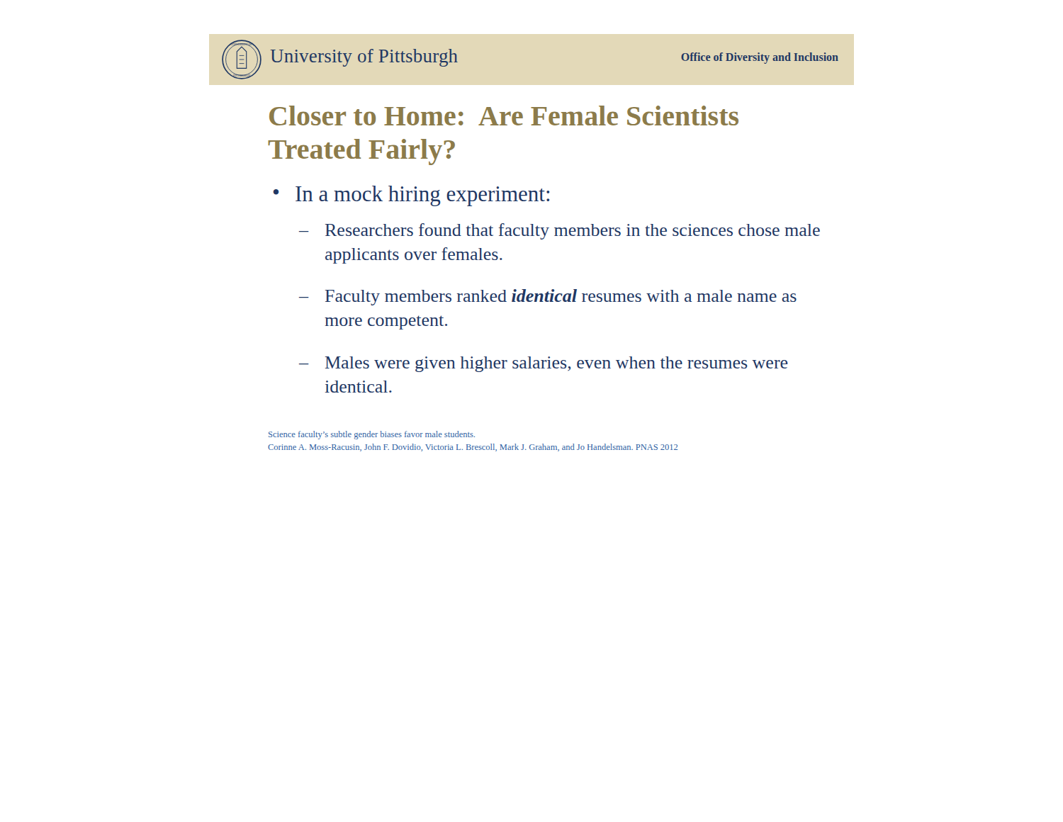University of Pittsburgh
Office of Diversity and Inclusion
Closer to Home: Are Female Scientists Treated Fairly?
In a mock hiring experiment:
Researchers found that faculty members in the sciences chose male applicants over females.
Faculty members ranked identical resumes with a male name as more competent.
Males were given higher salaries, even when the resumes were identical.
Science faculty’s subtle gender biases favor male students.
Corinne A. Moss-Racusin, John F. Dovidio, Victoria L. Brescoll, Mark J. Graham, and Jo Handelsman. PNAS 2012